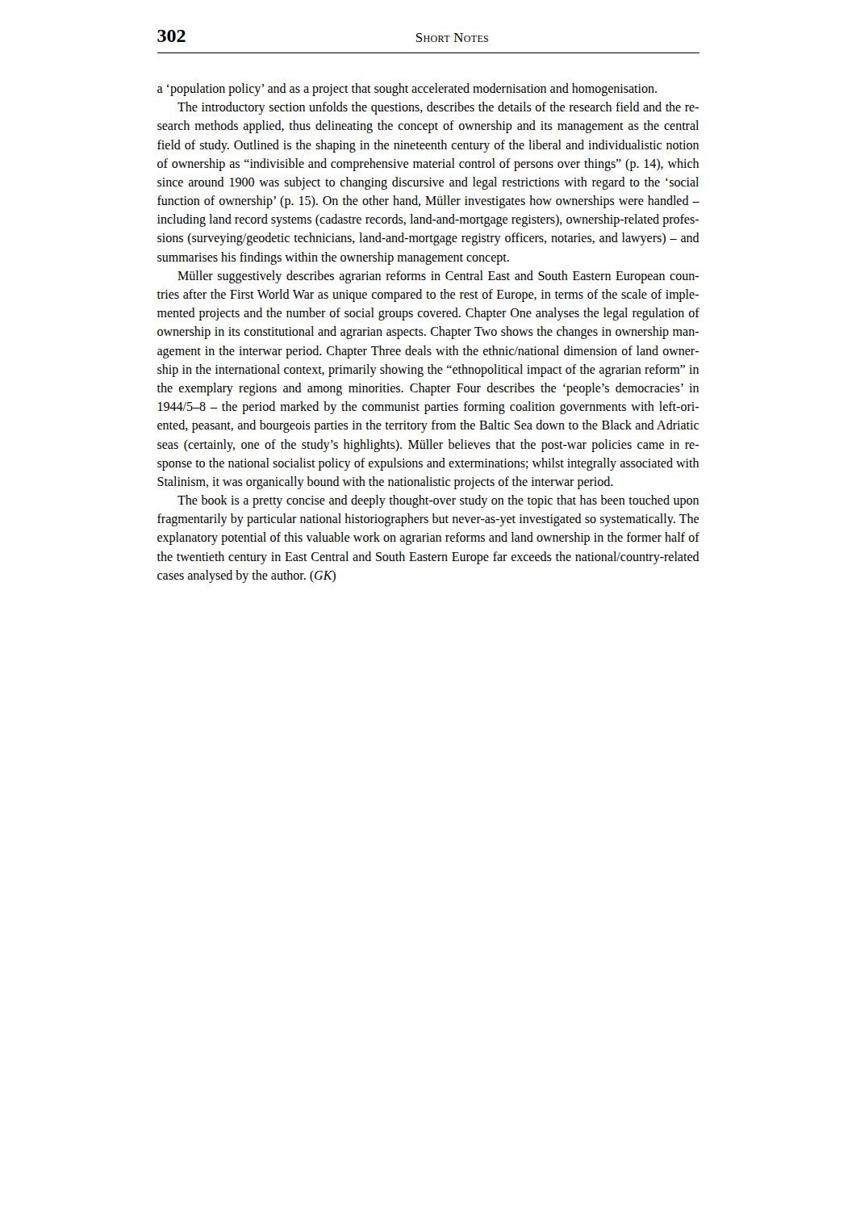302 Short Notes
a ‘population policy’ and as a project that sought accelerated modernisation and homogenisation.
The introductory section unfolds the questions, describes the details of the research field and the research methods applied, thus delineating the concept of ownership and its management as the central field of study. Outlined is the shaping in the nineteenth century of the liberal and individualistic notion of ownership as “indivisible and comprehensive material control of persons over things” (p. 14), which since around 1900 was subject to changing discursive and legal restrictions with regard to the ‘social function of ownership’ (p. 15). On the other hand, Müller investigates how ownerships were handled – including land record systems (cadastre records, land-and-mortgage registers), ownership-related professions (surveying/geodetic technicians, land-and-mortgage registry officers, notaries, and lawyers) – and summarises his findings within the ownership management concept.
Müller suggestively describes agrarian reforms in Central East and South Eastern European countries after the First World War as unique compared to the rest of Europe, in terms of the scale of implemented projects and the number of social groups covered. Chapter One analyses the legal regulation of ownership in its constitutional and agrarian aspects. Chapter Two shows the changes in ownership management in the interwar period. Chapter Three deals with the ethnic/national dimension of land ownership in the international context, primarily showing the “ethnopolitical impact of the agrarian reform” in the exemplary regions and among minorities. Chapter Four describes the ‘people’s democracies’ in 1944/5–8 – the period marked by the communist parties forming coalition governments with left-oriented, peasant, and bourgeois parties in the territory from the Baltic Sea down to the Black and Adriatic seas (certainly, one of the study’s highlights). Müller believes that the post-war policies came in response to the national socialist policy of expulsions and exterminations; whilst integrally associated with Stalinism, it was organically bound with the nationalistic projects of the interwar period.
The book is a pretty concise and deeply thought-over study on the topic that has been touched upon fragmentarily by particular national historiographers but never-as-yet investigated so systematically. The explanatory potential of this valuable work on agrarian reforms and land ownership in the former half of the twentieth century in East Central and South Eastern Europe far exceeds the national/country-related cases analysed by the author. (GK)